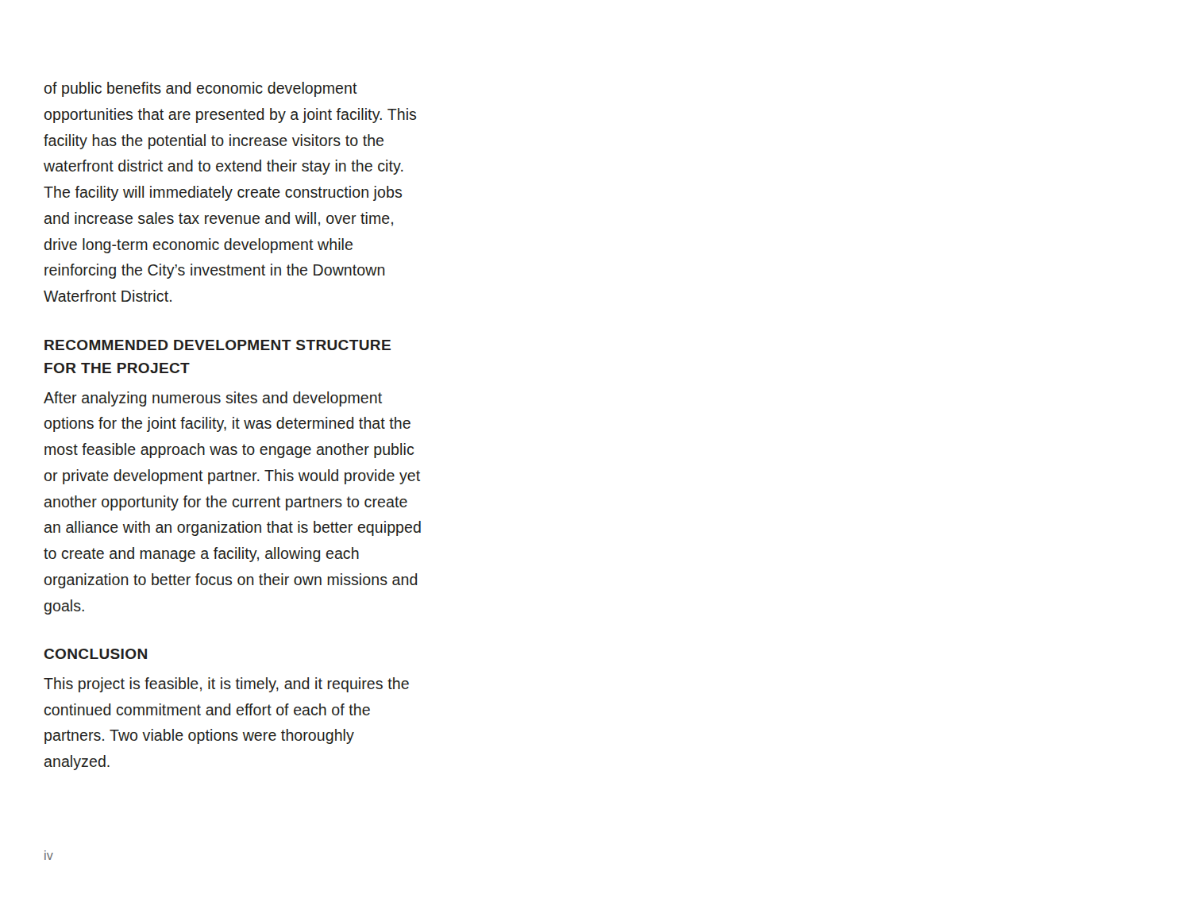of public benefits and economic development opportunities that are presented by a joint facility. This facility has the potential to increase visitors to the waterfront district and to extend their stay in the city. The facility will immediately create construction jobs and increase sales tax revenue and will, over time, drive long-term economic development while reinforcing the City’s investment in the Downtown Waterfront District.
Recommended Development Structure
for the Project
After analyzing numerous sites and development options for the joint facility, it was determined that the most feasible approach was to engage another public or private development partner. This would provide yet another opportunity for the current partners to create an alliance with an organization that is better equipped to create and manage a facility, allowing each organization to better focus on their own missions and goals.
Conclusion
This project is feasible, it is timely, and it requires the continued commitment and effort of each of the partners. Two viable options were thoroughly analyzed.
iv